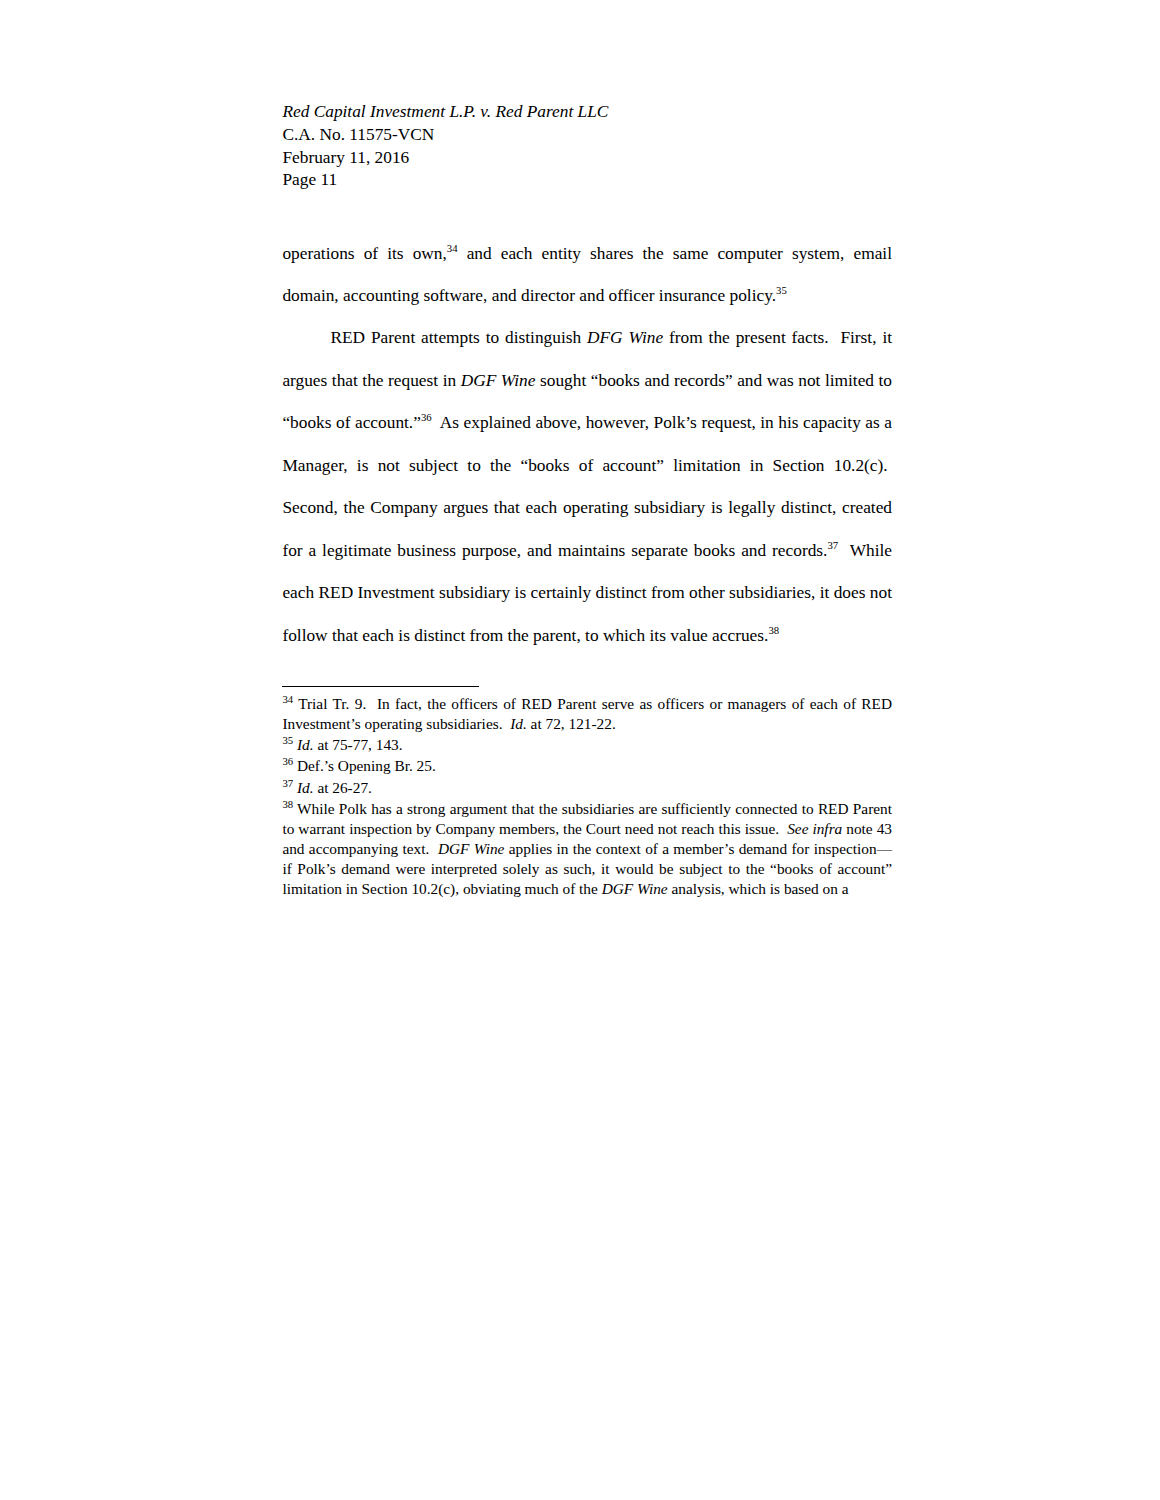Red Capital Investment L.P. v. Red Parent LLC
C.A. No. 11575-VCN
February 11, 2016
Page 11
operations of its own,34 and each entity shares the same computer system, email domain, accounting software, and director and officer insurance policy.35
RED Parent attempts to distinguish DFG Wine from the present facts. First, it argues that the request in DGF Wine sought “books and records” and was not limited to “books of account.”36 As explained above, however, Polk’s request, in his capacity as a Manager, is not subject to the “books of account” limitation in Section 10.2(c). Second, the Company argues that each operating subsidiary is legally distinct, created for a legitimate business purpose, and maintains separate books and records.37 While each RED Investment subsidiary is certainly distinct from other subsidiaries, it does not follow that each is distinct from the parent, to which its value accrues.38
34 Trial Tr. 9. In fact, the officers of RED Parent serve as officers or managers of each of RED Investment’s operating subsidiaries. Id. at 72, 121-22.
35 Id. at 75-77, 143.
36 Def.’s Opening Br. 25.
37 Id. at 26-27.
38 While Polk has a strong argument that the subsidiaries are sufficiently connected to RED Parent to warrant inspection by Company members, the Court need not reach this issue. See infra note 43 and accompanying text. DGF Wine applies in the context of a member’s demand for inspection—if Polk’s demand were interpreted solely as such, it would be subject to the “books of account” limitation in Section 10.2(c), obviating much of the DGF Wine analysis, which is based on a